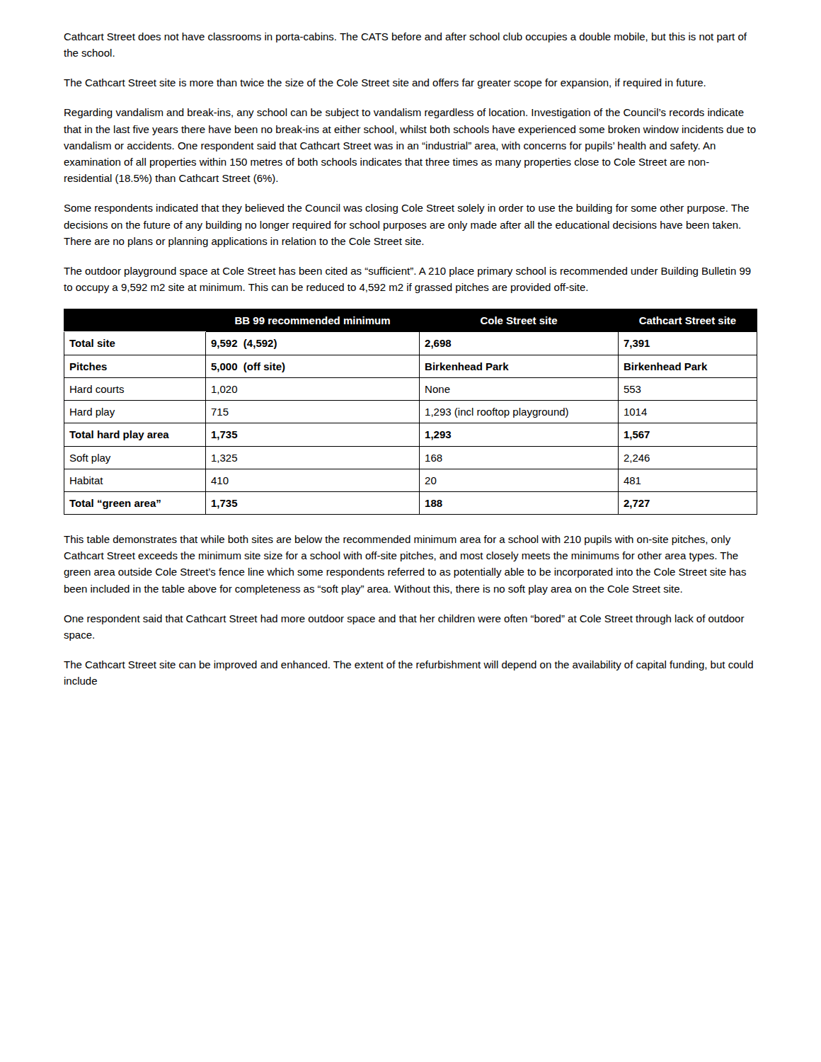Cathcart Street does not have classrooms in porta-cabins. The CATS before and after school club occupies a double mobile, but this is not part of the school.
The Cathcart Street site is more than twice the size of the Cole Street site and offers far greater scope for expansion, if required in future.
Regarding vandalism and break-ins, any school can be subject to vandalism regardless of location. Investigation of the Council’s records indicate that in the last five years there have been no break-ins at either school, whilst both schools have experienced some broken window incidents due to vandalism or accidents. One respondent said that Cathcart Street was in an “industrial” area, with concerns for pupils’ health and safety. An examination of all properties within 150 metres of both schools indicates that three times as many properties close to Cole Street are non-residential (18.5%) than Cathcart Street (6%).
Some respondents indicated that they believed the Council was closing Cole Street solely in order to use the building for some other purpose. The decisions on the future of any building no longer required for school purposes are only made after all the educational decisions have been taken. There are no plans or planning applications in relation to the Cole Street site.
The outdoor playground space at Cole Street has been cited as “sufficient”. A 210 place primary school is recommended under Building Bulletin 99 to occupy a 9,592 m2 site at minimum. This can be reduced to 4,592 m2 if grassed pitches are provided off-site.
| | BB 99 recommended minimum | Cole Street site | Cathcart Street site |
| --- | --- | --- | --- |
| Total site | 9,592 (4,592) | 2,698 | 7,391 |
| Pitches | 5,000 (off site) | Birkenhead Park | Birkenhead Park |
| Hard courts | 1,020 | None | 553 |
| Hard play | 715 | 1,293 (incl rooftop playground) | 1014 |
| Total hard play area | 1,735 | 1,293 | 1,567 |
| Soft play | 1,325 | 168 | 2,246 |
| Habitat | 410 | 20 | 481 |
| Total “green area” | 1,735 | 188 | 2,727 |
This table demonstrates that while both sites are below the recommended minimum area for a school with 210 pupils with on-site pitches, only Cathcart Street exceeds the minimum site size for a school with off-site pitches, and most closely meets the minimums for other area types. The green area outside Cole Street’s fence line which some respondents referred to as potentially able to be incorporated into the Cole Street site has been included in the table above for completeness as “soft play” area. Without this, there is no soft play area on the Cole Street site.
One respondent said that Cathcart Street had more outdoor space and that her children were often “bored” at Cole Street through lack of outdoor space.
The Cathcart Street site can be improved and enhanced. The extent of the refurbishment will depend on the availability of capital funding, but could include